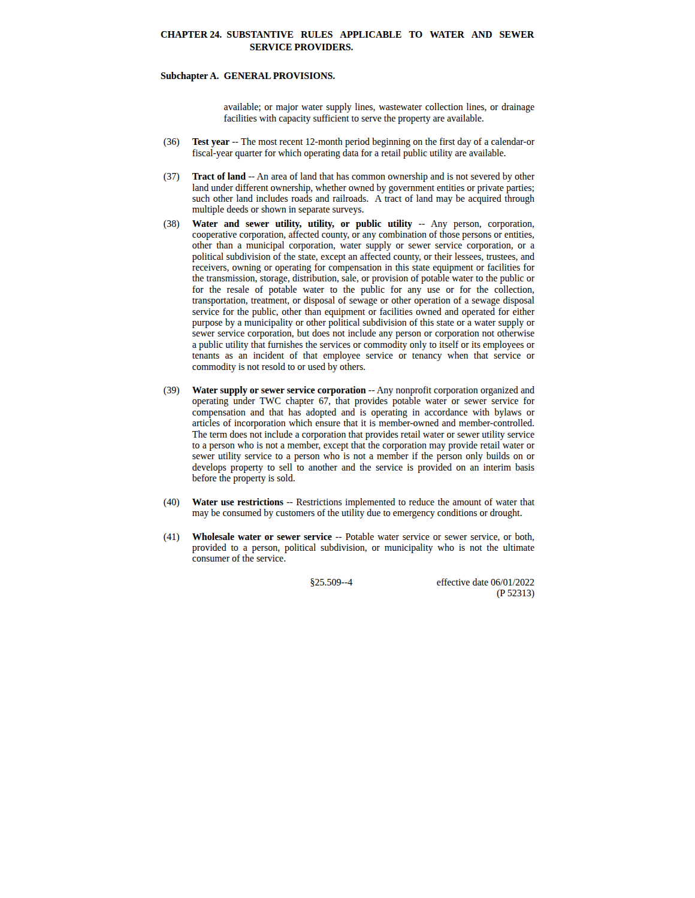CHAPTER 24. SUBSTANTIVE RULES APPLICABLE TO WATER AND SEWER SERVICE PROVIDERS.
Subchapter A. GENERAL PROVISIONS.
available; or major water supply lines, wastewater collection lines, or drainage facilities with capacity sufficient to serve the property are available.
(36)
Test year -- The most recent 12-month period beginning on the first day of a calendar-or fiscal-year quarter for which operating data for a retail public utility are available.
(37)
Tract of land -- An area of land that has common ownership and is not severed by other land under different ownership, whether owned by government entities or private parties; such other land includes roads and railroads. A tract of land may be acquired through multiple deeds or shown in separate surveys.
(38)
Water and sewer utility, utility, or public utility -- Any person, corporation, cooperative corporation, affected county, or any combination of those persons or entities, other than a municipal corporation, water supply or sewer service corporation, or a political subdivision of the state, except an affected county, or their lessees, trustees, and receivers, owning or operating for compensation in this state equipment or facilities for the transmission, storage, distribution, sale, or provision of potable water to the public or for the resale of potable water to the public for any use or for the collection, transportation, treatment, or disposal of sewage or other operation of a sewage disposal service for the public, other than equipment or facilities owned and operated for either purpose by a municipality or other political subdivision of this state or a water supply or sewer service corporation, but does not include any person or corporation not otherwise a public utility that furnishes the services or commodity only to itself or its employees or tenants as an incident of that employee service or tenancy when that service or commodity is not resold to or used by others.
(39)
Water supply or sewer service corporation -- Any nonprofit corporation organized and operating under TWC chapter 67, that provides potable water or sewer service for compensation and that has adopted and is operating in accordance with bylaws or articles of incorporation which ensure that it is member-owned and member-controlled. The term does not include a corporation that provides retail water or sewer utility service to a person who is not a member, except that the corporation may provide retail water or sewer utility service to a person who is not a member if the person only builds on or develops property to sell to another and the service is provided on an interim basis before the property is sold.
(40)
Water use restrictions -- Restrictions implemented to reduce the amount of water that may be consumed by customers of the utility due to emergency conditions or drought.
(41)
Wholesale water or sewer service -- Potable water service or sewer service, or both, provided to a person, political subdivision, or municipality who is not the ultimate consumer of the service.
§25.509--4
effective date 06/01/2022
(P 52313)